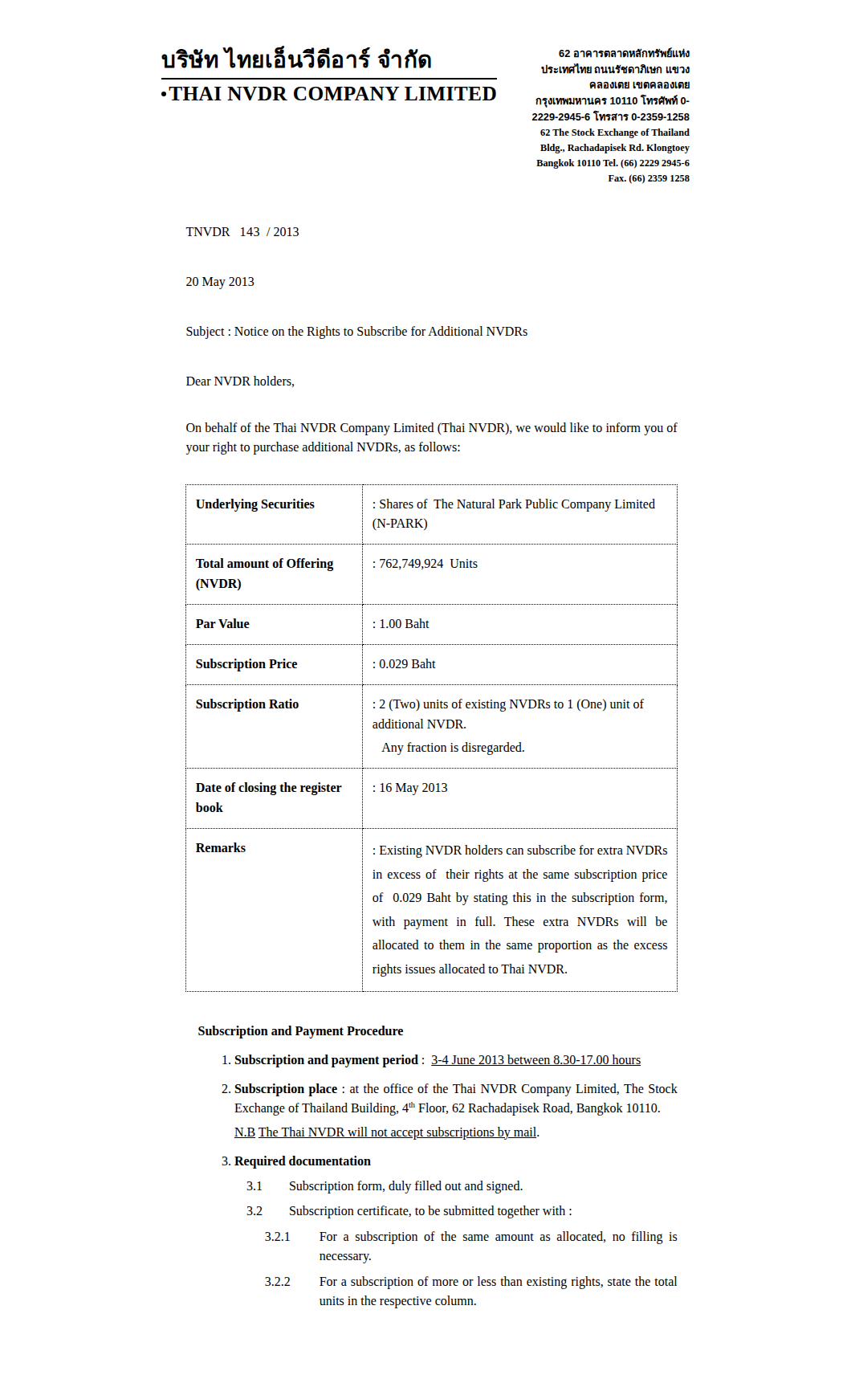บริษัท ไทยเอ็นวีดีอาร์ จำกัด
THAI NVDR COMPANY LIMITED
62 อาคารตลาดหลักทรัพย์แห่งประเทศไทย ถนนรัชดาภิเษก แขวงคลองเตย เขตคลองเตย
กรุงเทพมหานคร 10110 โทรศัพท์ 0-2229-2945-6 โทรสาร 0-2359-1258
62 The Stock Exchange of Thailand Bldg., Rachadapisek Rd. Klongtoey
Bangkok 10110 Tel. (66) 2229 2945-6 Fax. (66) 2359 1258
TNVDR 143 / 2013
20 May 2013
Subject : Notice on the Rights to Subscribe for Additional NVDRs
Dear NVDR holders,
On behalf of the Thai NVDR Company Limited (Thai NVDR), we would like to inform you of your right to purchase additional NVDRs, as follows:
| Underlying Securities | : Shares of The Natural Park Public Company Limited (N-PARK) |
| Total amount of Offering (NVDR) | : 762,749,924 Units |
| Par Value | : 1.00 Baht |
| Subscription Price | : 0.029 Baht |
| Subscription Ratio | : 2 (Two) units of existing NVDRs to 1 (One) unit of additional NVDR. Any fraction is disregarded. |
| Date of closing the register book | : 16 May 2013 |
| Remarks | : Existing NVDR holders can subscribe for extra NVDRs in excess of their rights at the same subscription price of 0.029 Baht by stating this in the subscription form, with payment in full. These extra NVDRs will be allocated to them in the same proportion as the excess rights issues allocated to Thai NVDR. |
Subscription and Payment Procedure
Subscription and payment period : 3-4 June 2013 between 8.30-17.00 hours
Subscription place : at the office of the Thai NVDR Company Limited, The Stock Exchange of Thailand Building, 4th Floor, 62 Rachadapisek Road, Bangkok 10110.
N.B The Thai NVDR will not accept subscriptions by mail.
Required documentation
3.1 Subscription form, duly filled out and signed.
3.2 Subscription certificate, to be submitted together with :
3.2.1 For a subscription of the same amount as allocated, no filling is necessary.
3.2.2 For a subscription of more or less than existing rights, state the total units in the respective column.